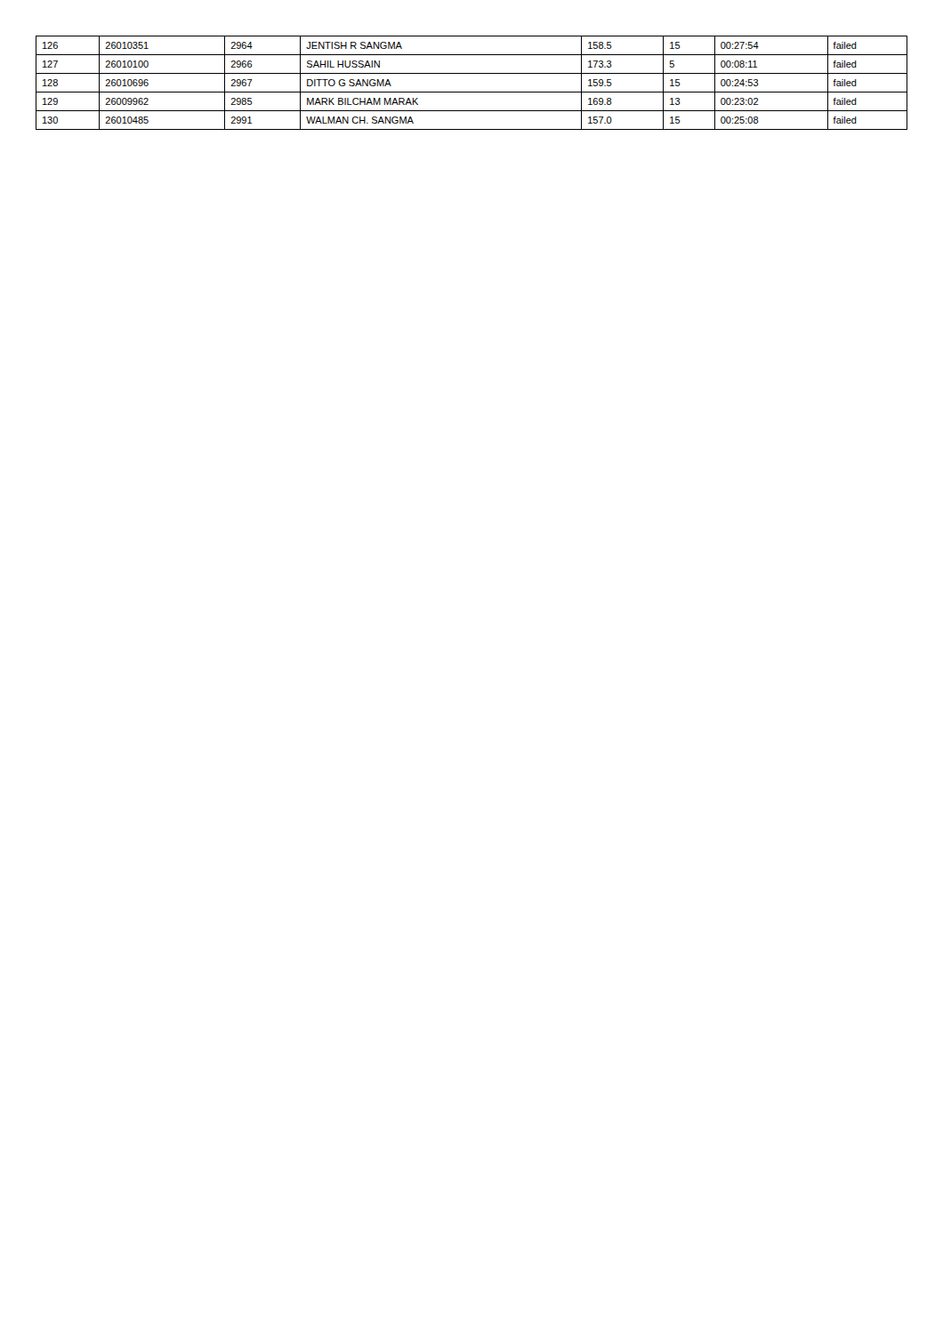| 126 | 26010351 | 2964 | JENTISH R SANGMA | 158.5 | 15 | 00:27:54 | failed |
| 127 | 26010100 | 2966 | SAHIL HUSSAIN | 173.3 | 5 | 00:08:11 | failed |
| 128 | 26010696 | 2967 | DITTO G SANGMA | 159.5 | 15 | 00:24:53 | failed |
| 129 | 26009962 | 2985 | MARK BILCHAM MARAK | 169.8 | 13 | 00:23:02 | failed |
| 130 | 26010485 | 2991 | WALMAN CH. SANGMA | 157.0 | 15 | 00:25:08 | failed |